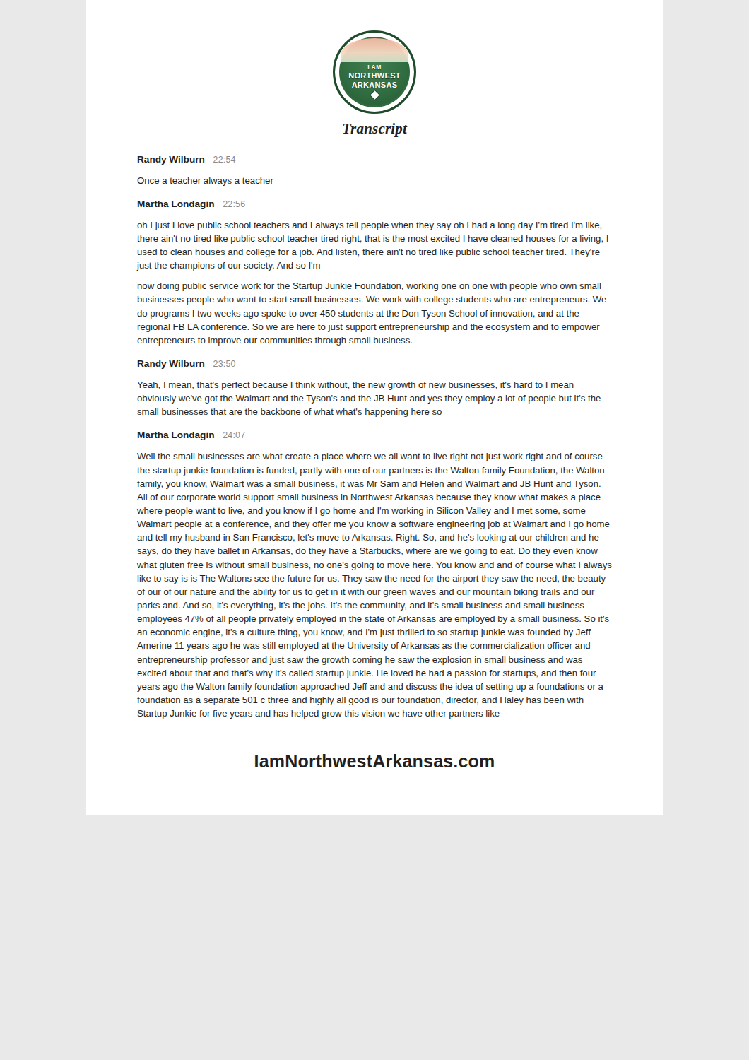I Am Northwest Arkansas
Transcript
Randy Wilburn 22:54
Once a teacher always a teacher
Martha Londagin 22:56
oh I just I love public school teachers and I always tell people when they say oh I had a long day I'm tired I'm like, there ain't no tired like public school teacher tired right, that is the most excited I have cleaned houses for a living, I used to clean houses and college for a job. And listen, there ain't no tired like public school teacher tired. They're just the champions of our society. And so I'm
now doing public service work for the Startup Junkie Foundation, working one on one with people who own small businesses people who want to start small businesses. We work with college students who are entrepreneurs. We do programs I two weeks ago spoke to over 450 students at the Don Tyson School of innovation, and at the regional FB LA conference. So we are here to just support entrepreneurship and the ecosystem and to empower entrepreneurs to improve our communities through small business.
Randy Wilburn 23:50
Yeah, I mean, that's perfect because I think without, the new growth of new businesses, it's hard to I mean obviously we've got the Walmart and the Tyson's and the JB Hunt and yes they employ a lot of people but it's the small businesses that are the backbone of what what's happening here so
Martha Londagin 24:07
Well the small businesses are what create a place where we all want to live right not just work right and of course the startup junkie foundation is funded, partly with one of our partners is the Walton family Foundation, the Walton family, you know, Walmart was a small business, it was Mr Sam and Helen and Walmart and JB Hunt and Tyson. All of our corporate world support small business in Northwest Arkansas because they know what makes a place where people want to live, and you know if I go home and I'm working in Silicon Valley and I met some, some Walmart people at a conference, and they offer me you know a software engineering job at Walmart and I go home and tell my husband in San Francisco, let's move to Arkansas. Right. So, and he's looking at our children and he says, do they have ballet in Arkansas, do they have a Starbucks, where are we going to eat. Do they even know what gluten free is without small business, no one's going to move here. You know and and of course what I always like to say is is The Waltons see the future for us. They saw the need for the airport they saw the need, the beauty of our of our nature and the ability for us to get in it with our green waves and our mountain biking trails and our parks and. And so, it's everything, it's the jobs. It's the community, and it's small business and small business employees 47% of all people privately employed in the state of Arkansas are employed by a small business. So it's an economic engine, it's a culture thing, you know, and I'm just thrilled to so startup junkie was founded by Jeff Amerine 11 years ago he was still employed at the University of Arkansas as the commercialization officer and entrepreneurship professor and just saw the growth coming he saw the explosion in small business and was excited about that and that's why it's called startup junkie. He loved he had a passion for startups, and then four years ago the Walton family foundation approached Jeff and and discuss the idea of setting up a foundations or a foundation as a separate 501 c three and highly all good is our foundation, director, and Haley has been with Startup Junkie for five years and has helped grow this vision we have other partners like
IamNorthwestArkansas.com